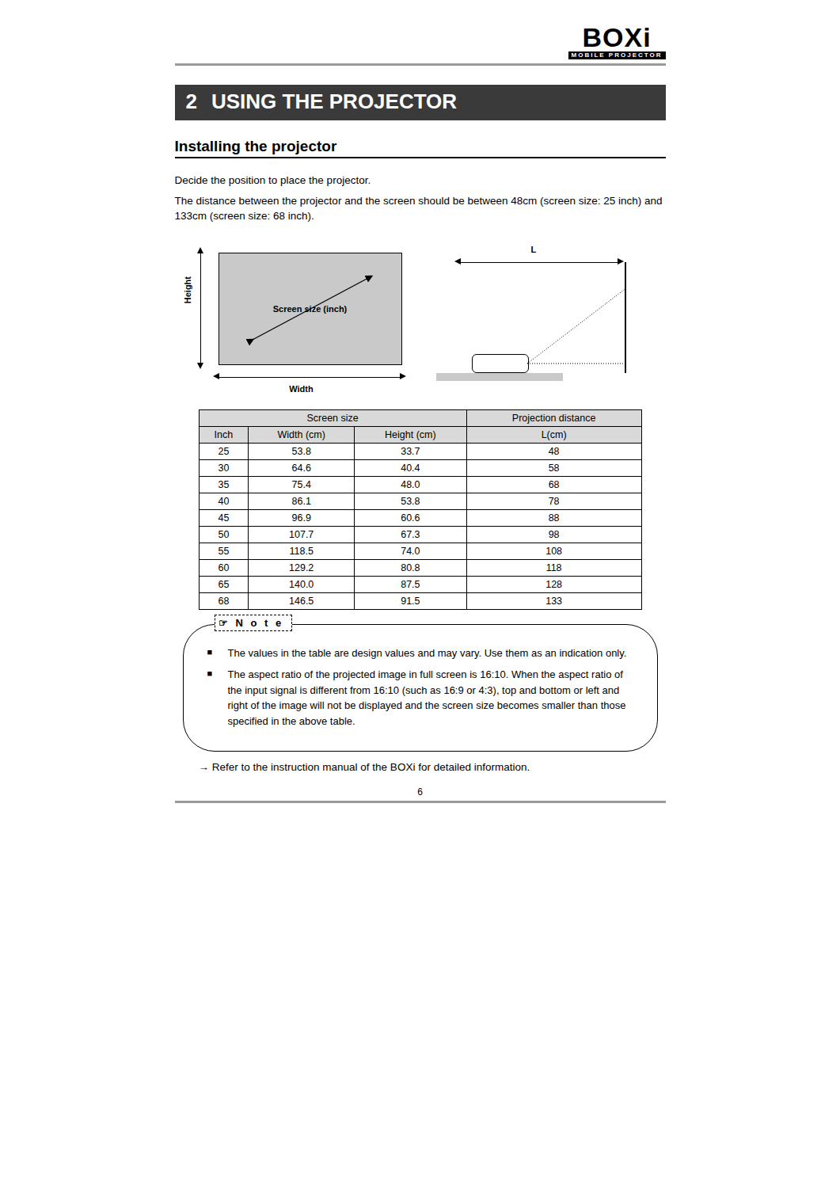BOXi
MOBILE PROJECTOR
2 USING THE PROJECTOR
Installing the projector
Decide the position to place the projector.
The distance between the projector and the screen should be between 48cm (screen size: 25 inch) and 133cm (screen size: 68 inch).
Height
Screen size (inch)
Width
L
| Screen size | Projection distance |
| --- | --- |
| Inch | Width (cm) | Height (cm) | L(cm) |
| 25 | 53.8 | 33.7 | 48 |
| 30 | 64.6 | 40.4 | 58 |
| 35 | 75.4 | 48.0 | 68 |
| 40 | 86.1 | 53.8 | 78 |
| 45 | 96.9 | 60.6 | 88 |
| 50 | 107.7 | 67.3 | 98 |
| 55 | 118.5 | 74.0 | 108 |
| 60 | 129.2 | 80.8 | 118 |
| 65 | 140.0 | 87.5 | 128 |
| 68 | 146.5 | 91.5 | 133 |
☞N o t e
The values in the table are design values and may vary. Use them as an indication only.
The aspect ratio of the projected image in full screen is 16:10. When the aspect ratio of the input signal is different from 16:10 (such as 16:9 or 4:3), top and bottom or left and right of the image will not be displayed and the screen size becomes smaller than those specified in the above table.
→ Refer to the instruction manual of the BOXi for detailed information.
6